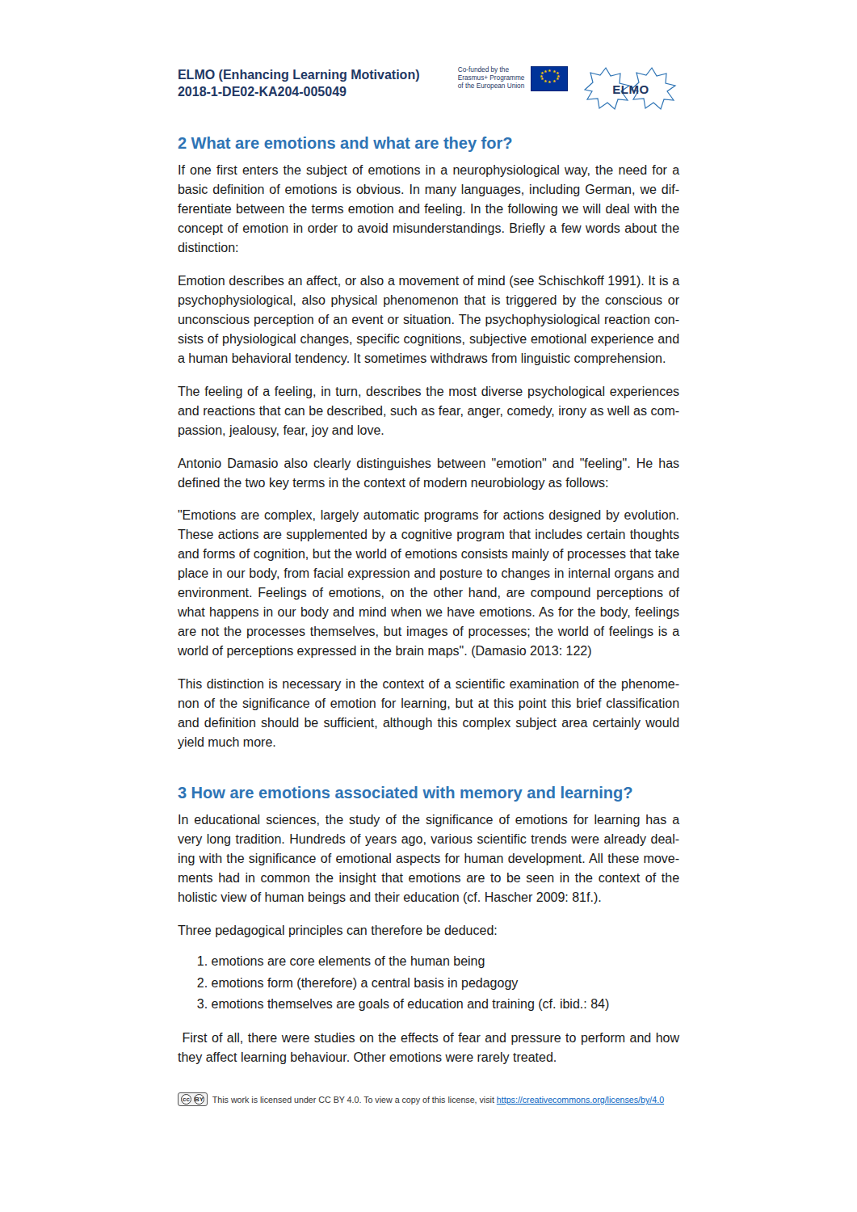ELMO (Enhancing Learning Motivation)
2018-1-DE02-KA204-005049
Co-funded by the
Erasmus+ Programme
of the European Union
★ ★ ★ ★ ★ ★ ★ ★ ★ ★ ★ ★
ELMO
2 What are emotions and what are they for?
If one first enters the subject of emotions in a neurophysiological way, the need for a basic definition of emotions is obvious. In many languages, including German, we differentiate between the terms emotion and feeling. In the following we will deal with the concept of emotion in order to avoid misunderstandings. Briefly a few words about the distinction:
Emotion describes an affect, or also a movement of mind (see Schischkoff 1991). It is a psychophysiological, also physical phenomenon that is triggered by the conscious or unconscious perception of an event or situation. The psychophysiological reaction consists of physiological changes, specific cognitions, subjective emotional experience and a human behavioral tendency. It sometimes withdraws from linguistic comprehension.
The feeling of a feeling, in turn, describes the most diverse psychological experiences and reactions that can be described, such as fear, anger, comedy, irony as well as compassion, jealousy, fear, joy and love.
Antonio Damasio also clearly distinguishes between "emotion" and "feeling". He has defined the two key terms in the context of modern neurobiology as follows:
"Emotions are complex, largely automatic programs for actions designed by evolution. These actions are supplemented by a cognitive program that includes certain thoughts and forms of cognition, but the world of emotions consists mainly of processes that take place in our body, from facial expression and posture to changes in internal organs and environment. Feelings of emotions, on the other hand, are compound perceptions of what happens in our body and mind when we have emotions. As for the body, feelings are not the processes themselves, but images of processes; the world of feelings is a world of perceptions expressed in the brain maps". (Damasio 2013: 122)
This distinction is necessary in the context of a scientific examination of the phenomenon of the significance of emotion for learning, but at this point this brief classification and definition should be sufficient, although this complex subject area certainly would yield much more.
3 How are emotions associated with memory and learning?
In educational sciences, the study of the significance of emotions for learning has a very long tradition. Hundreds of years ago, various scientific trends were already dealing with the significance of emotional aspects for human development. All these movements had in common the insight that emotions are to be seen in the context of the holistic view of human beings and their education (cf. Hascher 2009: 81f.).
Three pedagogical principles can therefore be deduced:
emotions are core elements of the human being
emotions form (therefore) a central basis in pedagogy
emotions themselves are goals of education and training (cf. ibid.: 84)
First of all, there were studies on the effects of fear and pressure to perform and how they affect learning behaviour. Other emotions were rarely treated.
cc BY This work is licensed under CC BY 4.0. To view a copy of this license, visit https://creativecommons.org/licenses/by/4.0